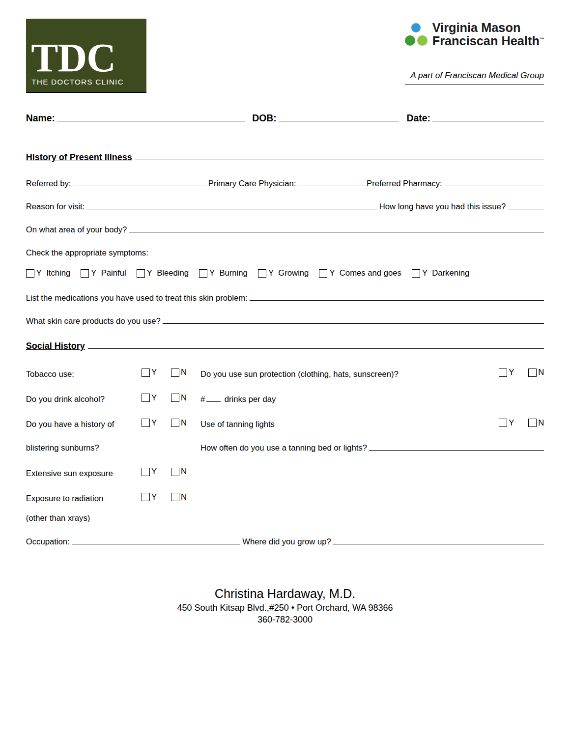TDC
THE DOCTORS CLINIC
Virginia Mason
Franciscan Health™
A part of Franciscan Medical Group
Name: DOB: Date:
History of Present Illness
Referred by: Primary Care Physician: Preferred Pharmacy:
Reason for visit: How long have you had this issue?
On what area of your body?
Check the appropriate symptoms:
Y Itching Y Painful Y Bleeding Y Burning Y Growing Y Comes and goes Y Darkening
List the medications you have used to treat this skin problem:
What skin care products do you use?
Social History
Tobacco use: Y N Do you use sun protection (clothing, hats, sunscreen)? Y N
Do you drink alcohol? Y N # drinks per day
Do you have a history of Y N Use of tanning lights Y N
blistering sunburns? How often do you use a tanning bed or lights?
Extensive sun exposure Y N
Exposure to radiation Y N
(other than xrays)
Occupation: Where did you grow up?
Christina Hardaway, M.D.
450 South Kitsap Blvd.,#250 • Port Orchard, WA 98366
360-782-3000